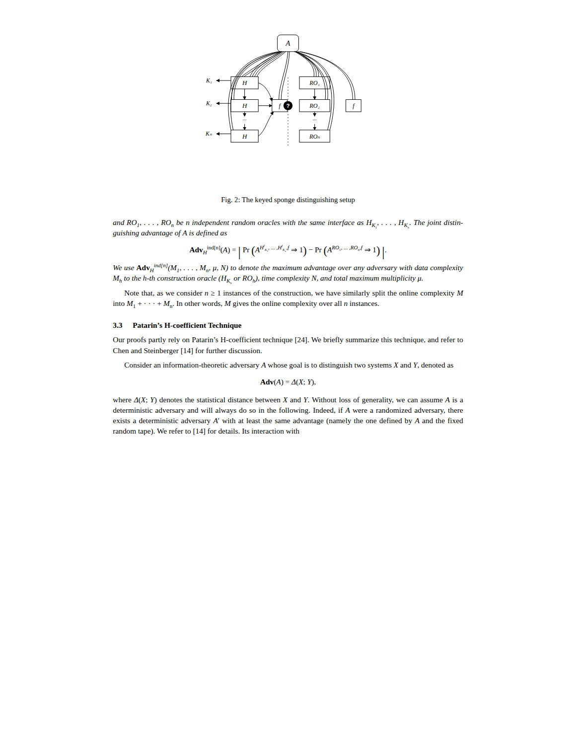A H H H ... f RO₁ RO₂ ROₙ ... f K₁ K₂ Kₙ ?
Fig. 2: The keyed sponge distinguishing setup
and RO1, . . . , ROn be n independent random oracles with the same interface as HK1, . . . , HKn. The joint distinguishing advantage of A is defined as
AdvHind[n](A) = | Pr (AHfK1, ... ,HfKn,f ⇒ 1) − Pr (ARO1, ... ,ROn,f ⇒ 1) |.
We use AdvHind[n](M1, . . . , Mn, μ, N) to denote the maximum advantage over any adversary with data complexity Mh to the h-th construction oracle (HKh or ROh), time complexity N, and total maximum multiplicity μ.
Note that, as we consider n ≥ 1 instances of the construction, we have similarly split the online complexity M into M1 + · · · + Mn. In other words, M gives the online complexity over all n instances.
3.3 Patarin’s H-coefficient Technique
Our proofs partly rely on Patarin’s H-coefficient technique [24]. We briefly summarize this technique, and refer to Chen and Steinberger [14] for further discussion.
Consider an information-theoretic adversary A whose goal is to distinguish two systems X and Y, denoted as
Adv(A) = Δ(X; Y),
where Δ(X; Y) denotes the statistical distance between X and Y. Without loss of generality, we can assume A is a deterministic adversary and will always do so in the following. Indeed, if A were a randomized adversary, there exists a deterministic adversary A′ with at least the same advantage (namely the one defined by A and the fixed random tape). We refer to [14] for details. Its interaction with